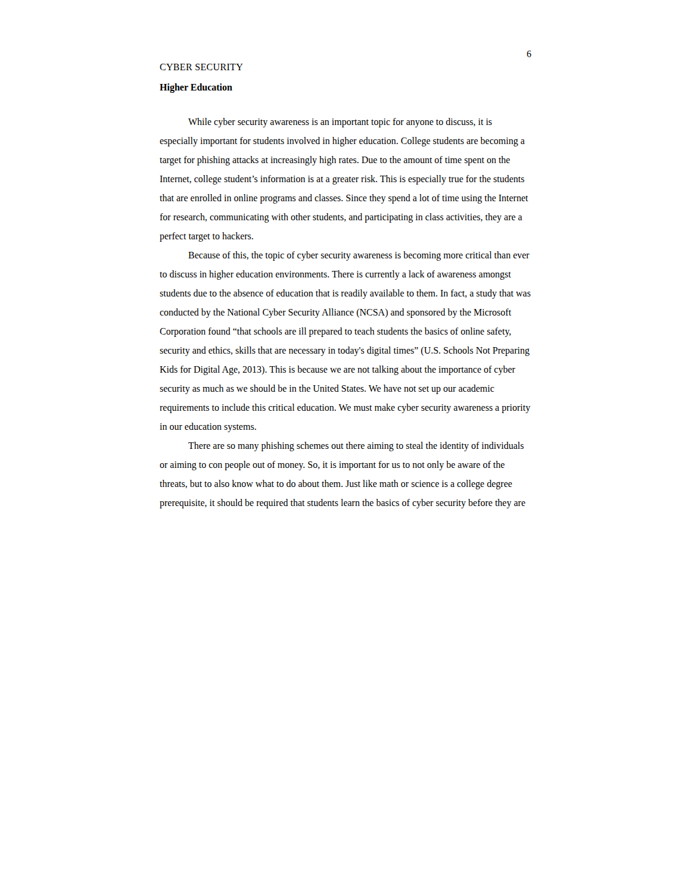6 Cyber Security
Higher Education
While cyber security awareness is an important topic for anyone to discuss, it is especially important for students involved in higher education. College students are becoming a target for phishing attacks at increasingly high rates. Due to the amount of time spent on the Internet, college student’s information is at a greater risk. This is especially true for the students that are enrolled in online programs and classes. Since they spend a lot of time using the Internet for research, communicating with other students, and participating in class activities, they are a perfect target to hackers.
Because of this, the topic of cyber security awareness is becoming more critical than ever to discuss in higher education environments. There is currently a lack of awareness amongst students due to the absence of education that is readily available to them. In fact, a study that was conducted by the National Cyber Security Alliance (NCSA) and sponsored by the Microsoft Corporation found “that schools are ill prepared to teach students the basics of online safety, security and ethics, skills that are necessary in today's digital times” (U.S. Schools Not Preparing Kids for Digital Age, 2013). This is because we are not talking about the importance of cyber security as much as we should be in the United States. We have not set up our academic requirements to include this critical education. We must make cyber security awareness a priority in our education systems.
There are so many phishing schemes out there aiming to steal the identity of individuals or aiming to con people out of money. So, it is important for us to not only be aware of the threats, but to also know what to do about them. Just like math or science is a college degree prerequisite, it should be required that students learn the basics of cyber security before they are